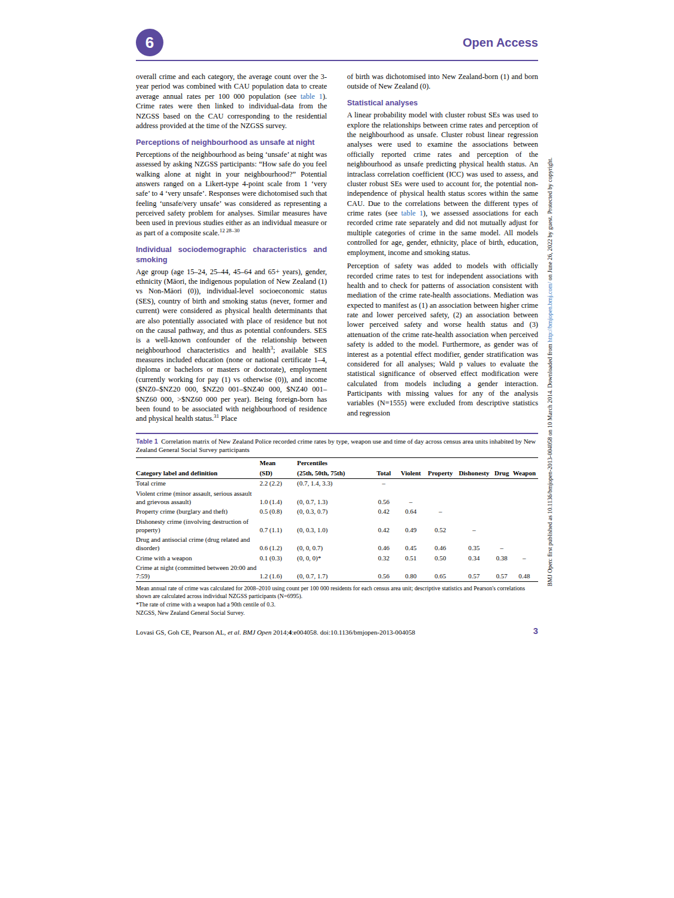BMJ Open: first published as 10.1136/bmjopen-2013-004058 on 10 March 2014. Downloaded from http://bmjopen.bmj.com/ on June 26, 2022 by guest. Protected by copyright.
6
Open Access
overall crime and each category, the average count over the 3-year period was combined with CAU population data to create average annual rates per 100 000 population (see table 1). Crime rates were then linked to individual-data from the NZGSS based on the CAU corresponding to the residential address provided at the time of the NZGSS survey.
Perceptions of neighbourhood as unsafe at night
Perceptions of the neighbourhood as being ‘unsafe’ at night was assessed by asking NZGSS participants: “How safe do you feel walking alone at night in your neighbourhood?” Potential answers ranged on a Likert-type 4-point scale from 1 ‘very safe’ to 4 ‘very unsafe’. Responses were dichotomised such that feeling ‘unsafe/very unsafe’ was considered as representing a perceived safety problem for analyses. Similar measures have been used in previous studies either as an individual measure or as part of a composite scale.12 28–30
Individual sociodemographic characteristics and smoking
Age group (age 15–24, 25–44, 45–64 and 65+ years), gender, ethnicity (Māori, the indigenous population of New Zealand (1) vs Non-Māori (0)), individual-level socioeconomic status (SES), country of birth and smoking status (never, former and current) were considered as physical health determinants that are also potentially associated with place of residence but not on the causal pathway, and thus as potential confounders. SES is a well-known confounder of the relationship between neighbourhood characteristics and health3; available SES measures included education (none or national certificate 1–4, diploma or bachelors or masters or doctorate), employment (currently working for pay (1) vs otherwise (0)), and income ($NZ0–$NZ20 000, $NZ20 001–$NZ40 000, $NZ40 001–$NZ60 000, >$NZ60 000 per year). Being foreign-born has been found to be associated with neighbourhood of residence and physical health status.31 Place
of birth was dichotomised into New Zealand-born (1) and born outside of New Zealand (0).
Statistical analyses
A linear probability model with cluster robust SEs was used to explore the relationships between crime rates and perception of the neighbourhood as unsafe. Cluster robust linear regression analyses were used to examine the associations between officially reported crime rates and perception of the neighbourhood as unsafe predicting physical health status. An intraclass correlation coefficient (ICC) was used to assess, and cluster robust SEs were used to account for, the potential non-independence of physical health status scores within the same CAU. Due to the correlations between the different types of crime rates (see table 1), we assessed associations for each recorded crime rate separately and did not mutually adjust for multiple categories of crime in the same model. All models controlled for age, gender, ethnicity, place of birth, education, employment, income and smoking status.
Perception of safety was added to models with officially recorded crime rates to test for independent associations with health and to check for patterns of association consistent with mediation of the crime rate-health associations. Mediation was expected to manifest as (1) an association between higher crime rate and lower perceived safety, (2) an association between lower perceived safety and worse health status and (3) attenuation of the crime rate-health association when perceived safety is added to the model. Furthermore, as gender was of interest as a potential effect modifier, gender stratification was considered for all analyses; Wald p values to evaluate the statistical significance of observed effect modification were calculated from models including a gender interaction. Participants with missing values for any of the analysis variables (N=1555) were excluded from descriptive statistics and regression
Table 1 Correlation matrix of New Zealand Police recorded crime rates by type, weapon use and time of day across census area units inhabited by New Zealand General Social Survey participants
| | Mean | Percentiles | | | | | | |
| --- | --- | --- | --- | --- | --- | --- | --- | --- |
| Category label and definition | (SD) | (25th, 50th, 75th) | Total | Violent | Property | Dishonesty | Drug | Weapon |
| Total crime | 2.2 (2.2) | (0.7, 1.4, 3.3) | – | | | | | |
| Violent crime (minor assault, serious assault and grievous assault) | 1.0 (1.4) | (0, 0.7, 1.3) | 0.56 | – | | | | |
| Property crime (burglary and theft) | 0.5 (0.8) | (0, 0.3, 0.7) | 0.42 | 0.64 | – | | | |
| Dishonesty crime (involving destruction of property) | 0.7 (1.1) | (0, 0.3, 1.0) | 0.42 | 0.49 | 0.52 | – | | |
| Drug and antisocial crime (drug related and disorder) | 0.6 (1.2) | (0, 0, 0.7) | 0.46 | 0.45 | 0.46 | 0.35 | – | |
| Crime with a weapon | 0.1 (0.3) | (0, 0, 0)* | 0.32 | 0.51 | 0.50 | 0.34 | 0.38 | – |
| Crime at night (committed between 20:00 and 7:59) | 1.2 (1.6) | (0, 0.7, 1.7) | 0.56 | 0.80 | 0.65 | 0.57 | 0.57 | 0.48 |
Mean annual rate of crime was calculated for 2008–2010 using count per 100 000 residents for each census area unit; descriptive statistics and Pearson's correlations shown are calculated across individual NZGSS participants (N=6995).
*The rate of crime with a weapon had a 90th centile of 0.3.
NZGSS, New Zealand General Social Survey.
Lovasi GS, Goh CE, Pearson AL, et al. BMJ Open 2014;4:e004058. doi:10.1136/bmjopen-2013-004058
3